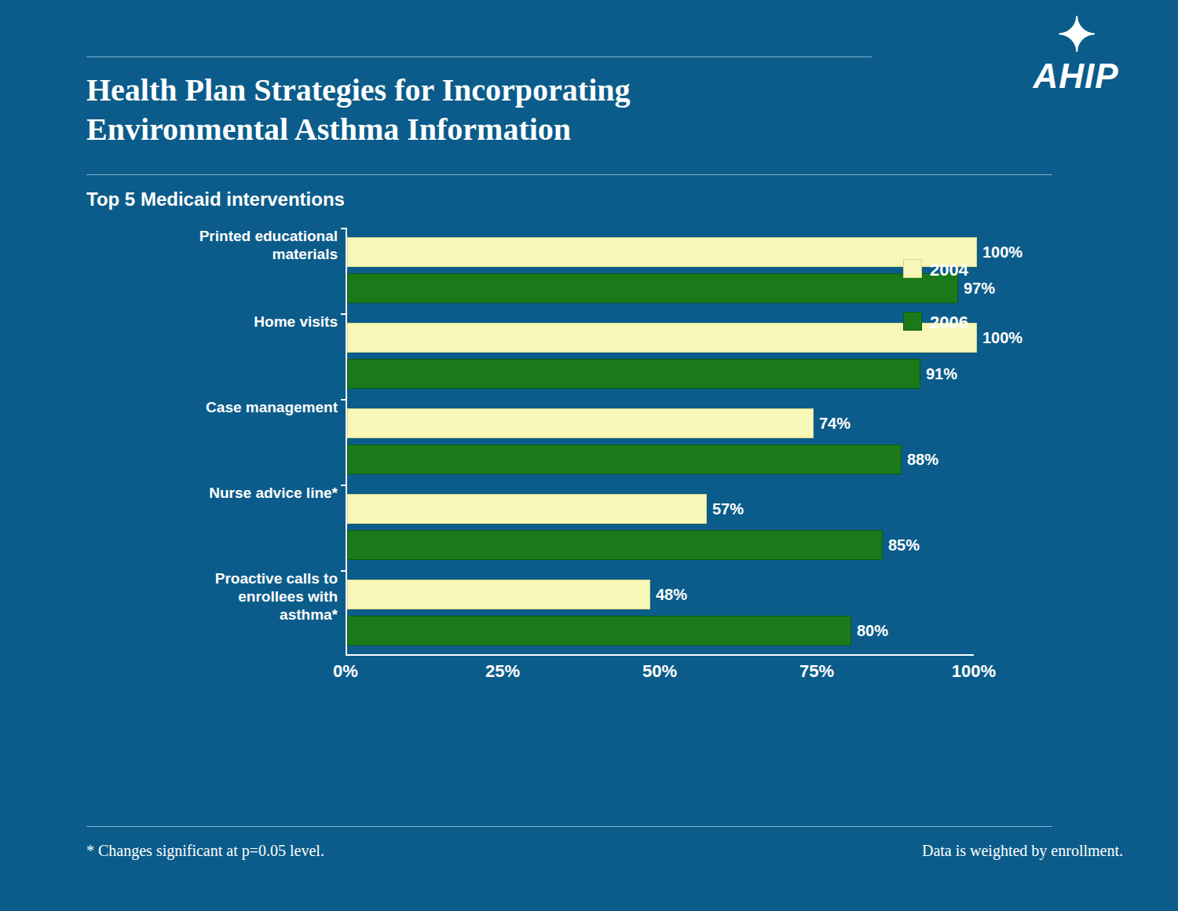✦
AHIP
Health Plan Strategies for Incorporating Environmental Asthma Information
Top 5 Medicaid interventions
Printed educational
materials
100%
97%
Home visits
100%
91%
Case management
74%
88%
Nurse advice line*
57%
85%
Proactive calls to
enrollees with
asthma*
48%
80%
0% 25% 50% 75% 100%
2004
2006
* Changes significant at p=0.05 level.
Data is weighted by enrollment.